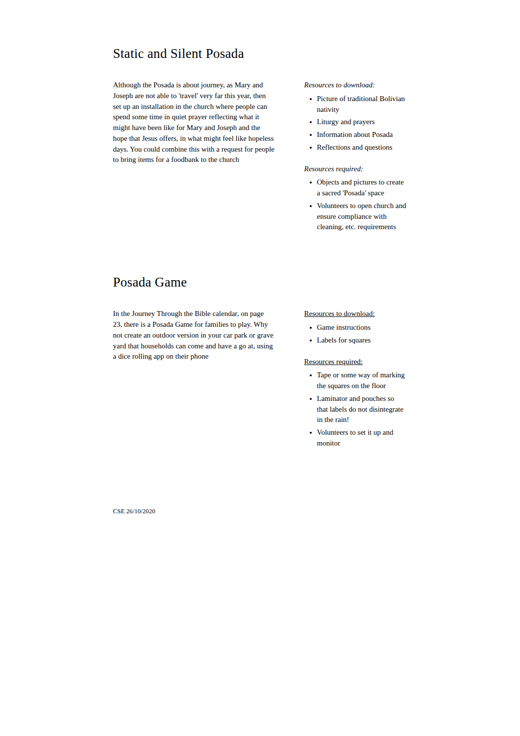Static and Silent Posada
Although the Posada is about journey, as Mary and Joseph are not able to 'travel' very far this year, then set up an installation in the church where people can spend some time in quiet prayer reflecting what it might have been like for Mary and Joseph and the hope that Jesus offers, in what might feel like hopeless days. You could combine this with a request for people to bring items for a foodbank to the church
Resources to download:
Picture of traditional Bolivian nativity
Liturgy and prayers
Information about Posada
Reflections and questions
Resources required:
Objects and pictures to create a sacred 'Posada' space
Volunteers to open church and ensure compliance with cleaning, etc. requirements
Posada Game
In the Journey Through the Bible calendar, on page 23, there is a Posada Game for families to play. Why not create an outdoor version in your car park or grave yard that households can come and have a go at, using a dice rolling app on their phone
Resources to download:
Game instructions
Labels for squares
Resources required:
Tape or some way of marking the squares on the floor
Laminator and pouches so that labels do not disintegrate in the rain!
Volunteers to set it up and monitor
CSE 26/10/2020